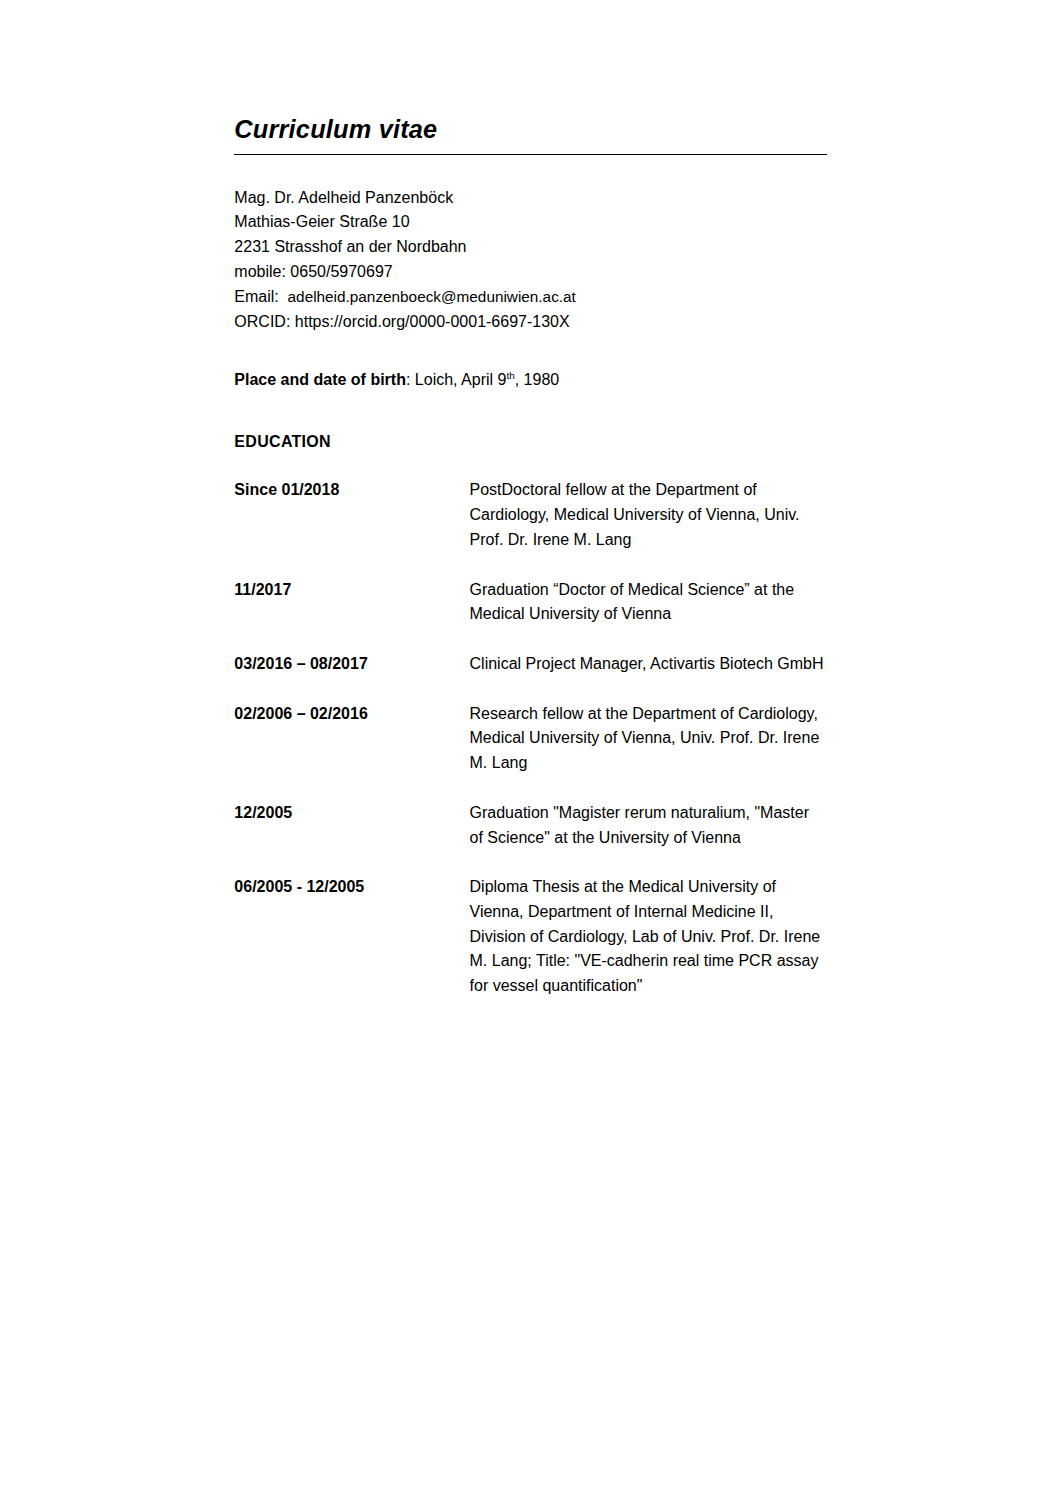Curriculum vitae
Mag. Dr. Adelheid Panzenböck
Mathias-Geier Straße 10
2231 Strasshof an der Nordbahn
mobile: 0650/5970697
Email: adelheid.panzenboeck@meduniwien.ac.at
ORCID: https://orcid.org/0000-0001-6697-130X
Place and date of birth: Loich, April 9th, 1980
EDUCATION
| Since 01/2018 | PostDoctoral fellow at the Department of Cardiology, Medical University of Vienna, Univ. Prof. Dr. Irene M. Lang |
| 11/2017 | Graduation “Doctor of Medical Science” at the Medical University of Vienna |
| 03/2016 – 08/2017 | Clinical Project Manager, Activartis Biotech GmbH |
| 02/2006 – 02/2016 | Research fellow at the Department of Cardiology, Medical University of Vienna, Univ. Prof. Dr. Irene M. Lang |
| 12/2005 | Graduation "Magister rerum naturalium, "Master of Science" at the University of Vienna |
| 06/2005 - 12/2005 | Diploma Thesis at the Medical University of Vienna, Department of Internal Medicine II, Division of Cardiology, Lab of Univ. Prof. Dr. Irene M. Lang; Title: "VE-cadherin real time PCR assay for vessel quantification" |